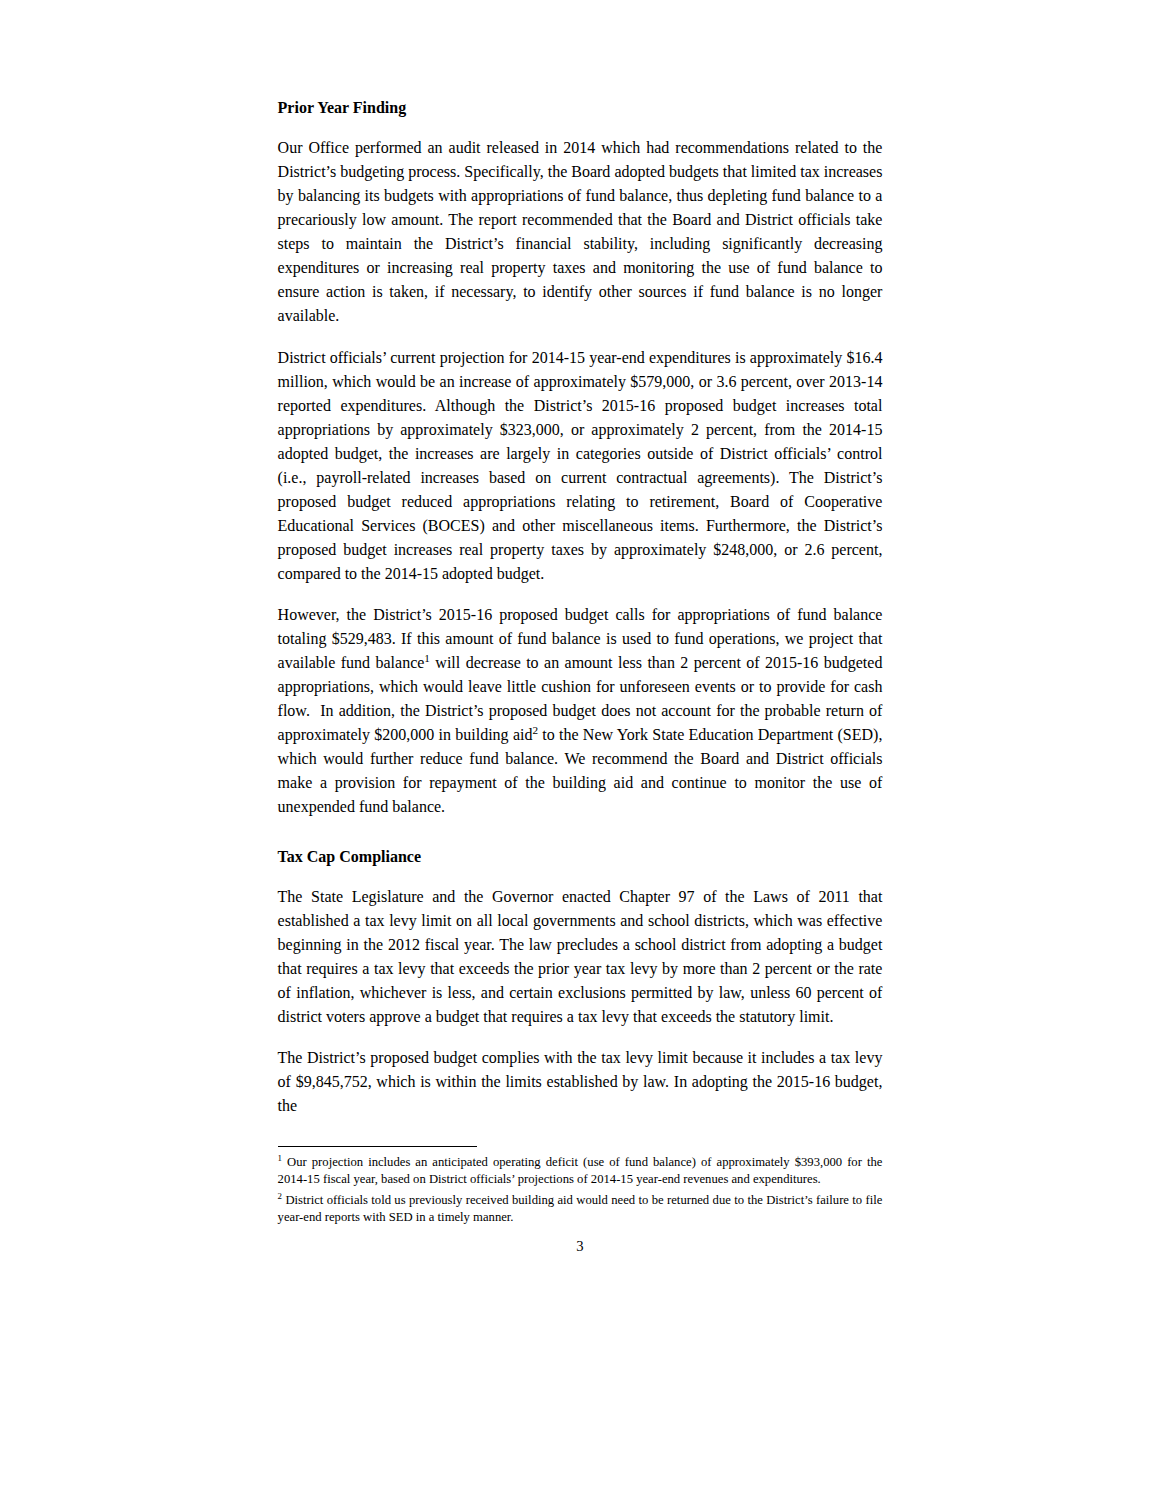Prior Year Finding
Our Office performed an audit released in 2014 which had recommendations related to the District’s budgeting process. Specifically, the Board adopted budgets that limited tax increases by balancing its budgets with appropriations of fund balance, thus depleting fund balance to a precariously low amount. The report recommended that the Board and District officials take steps to maintain the District’s financial stability, including significantly decreasing expenditures or increasing real property taxes and monitoring the use of fund balance to ensure action is taken, if necessary, to identify other sources if fund balance is no longer available.
District officials’ current projection for 2014-15 year-end expenditures is approximately $16.4 million, which would be an increase of approximately $579,000, or 3.6 percent, over 2013-14 reported expenditures. Although the District’s 2015-16 proposed budget increases total appropriations by approximately $323,000, or approximately 2 percent, from the 2014-15 adopted budget, the increases are largely in categories outside of District officials’ control (i.e., payroll-related increases based on current contractual agreements). The District’s proposed budget reduced appropriations relating to retirement, Board of Cooperative Educational Services (BOCES) and other miscellaneous items. Furthermore, the District’s proposed budget increases real property taxes by approximately $248,000, or 2.6 percent, compared to the 2014-15 adopted budget.
However, the District’s 2015-16 proposed budget calls for appropriations of fund balance totaling $529,483. If this amount of fund balance is used to fund operations, we project that available fund balance1 will decrease to an amount less than 2 percent of 2015-16 budgeted appropriations, which would leave little cushion for unforeseen events or to provide for cash flow. In addition, the District’s proposed budget does not account for the probable return of approximately $200,000 in building aid2 to the New York State Education Department (SED), which would further reduce fund balance. We recommend the Board and District officials make a provision for repayment of the building aid and continue to monitor the use of unexpended fund balance.
Tax Cap Compliance
The State Legislature and the Governor enacted Chapter 97 of the Laws of 2011 that established a tax levy limit on all local governments and school districts, which was effective beginning in the 2012 fiscal year. The law precludes a school district from adopting a budget that requires a tax levy that exceeds the prior year tax levy by more than 2 percent or the rate of inflation, whichever is less, and certain exclusions permitted by law, unless 60 percent of district voters approve a budget that requires a tax levy that exceeds the statutory limit.
The District’s proposed budget complies with the tax levy limit because it includes a tax levy of $9,845,752, which is within the limits established by law. In adopting the 2015-16 budget, the
1 Our projection includes an anticipated operating deficit (use of fund balance) of approximately $393,000 for the 2014-15 fiscal year, based on District officials’ projections of 2014-15 year-end revenues and expenditures.
2 District officials told us previously received building aid would need to be returned due to the District’s failure to file year-end reports with SED in a timely manner.
3